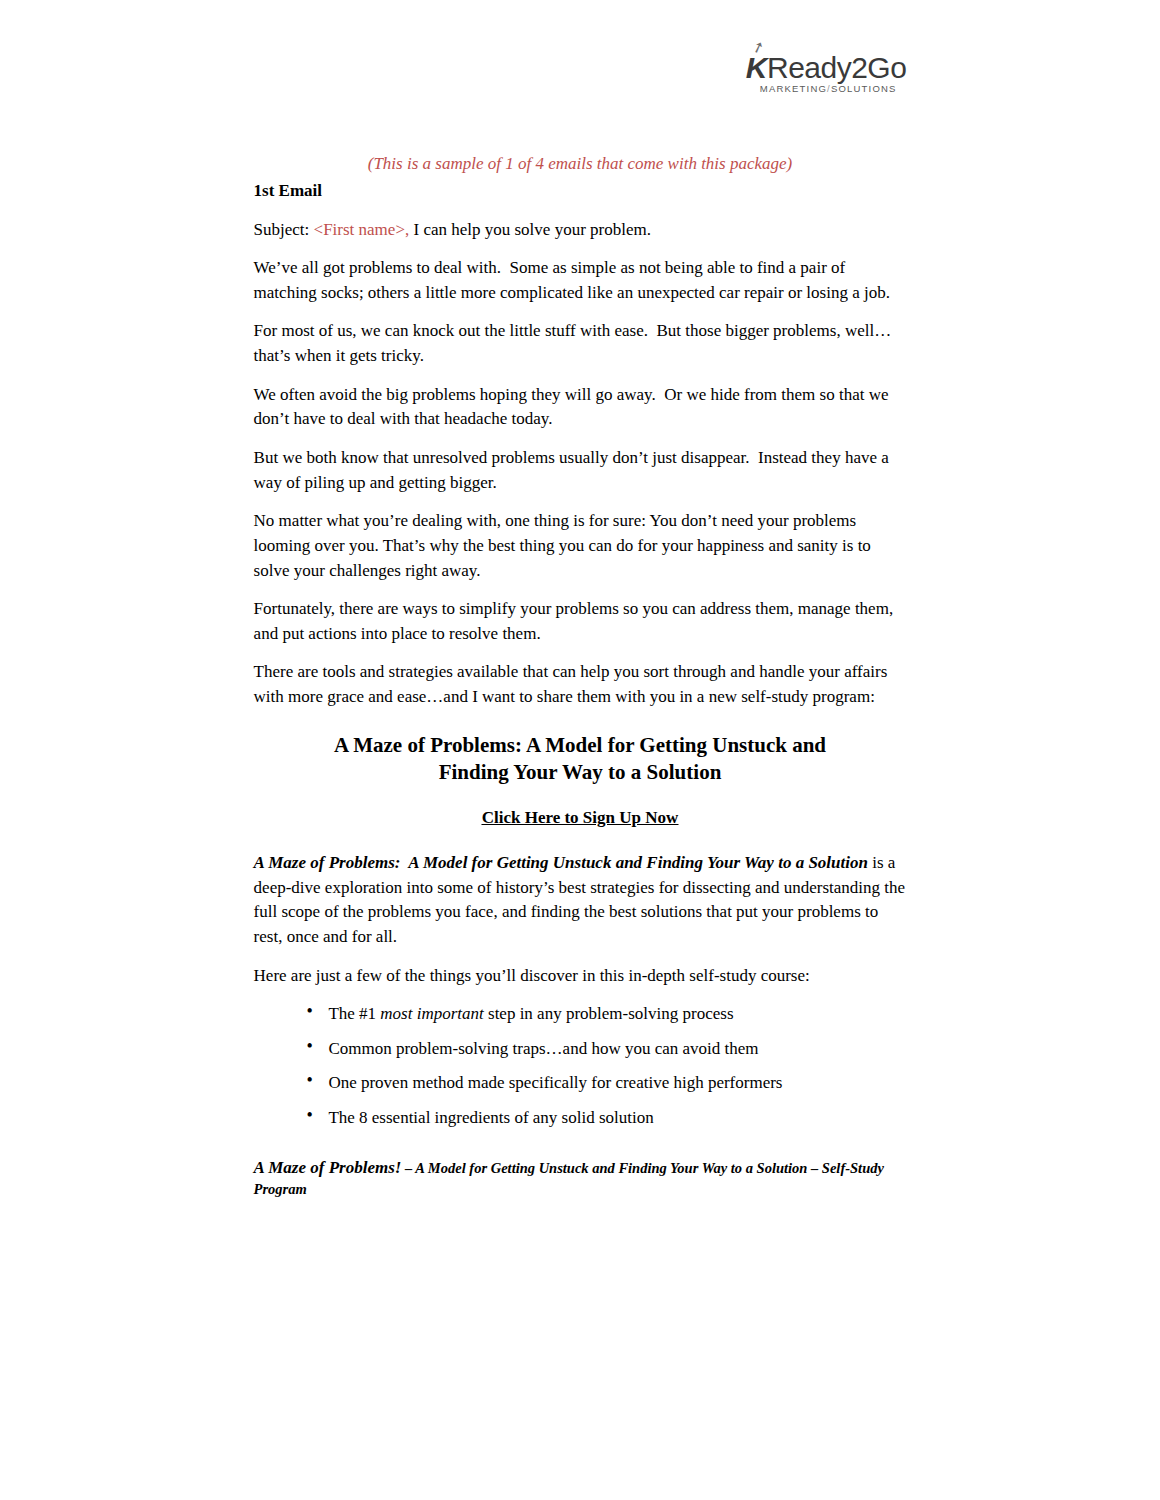➚
KReady2Go
MARKETING/SOLUTIONS
(This is a sample of 1 of 4 emails that come with this package)
1st Email
Subject: <First name>, I can help you solve your problem.
We’ve all got problems to deal with. Some as simple as not being able to find a pair of matching socks; others a little more complicated like an unexpected car repair or losing a job.
For most of us, we can knock out the little stuff with ease. But those bigger problems, well…that’s when it gets tricky.
We often avoid the big problems hoping they will go away. Or we hide from them so that we don’t have to deal with that headache today.
But we both know that unresolved problems usually don’t just disappear. Instead they have a way of piling up and getting bigger.
No matter what you’re dealing with, one thing is for sure: You don’t need your problems looming over you. That’s why the best thing you can do for your happiness and sanity is to solve your challenges right away.
Fortunately, there are ways to simplify your problems so you can address them, manage them, and put actions into place to resolve them.
There are tools and strategies available that can help you sort through and handle your affairs with more grace and ease…and I want to share them with you in a new self-study program:
A Maze of Problems: A Model for Getting Unstuck and
Finding Your Way to a Solution
Click Here to Sign Up Now
A Maze of Problems: A Model for Getting Unstuck and Finding Your Way to a Solution is a deep-dive exploration into some of history’s best strategies for dissecting and understanding the full scope of the problems you face, and finding the best solutions that put your problems to rest, once and for all.
Here are just a few of the things you’ll discover in this in-depth self-study course:
The #1 most important step in any problem-solving process
Common problem-solving traps…and how you can avoid them
One proven method made specifically for creative high performers
The 8 essential ingredients of any solid solution
A Maze of Problems! – A Model for Getting Unstuck and Finding Your Way to a Solution – Self-Study Program